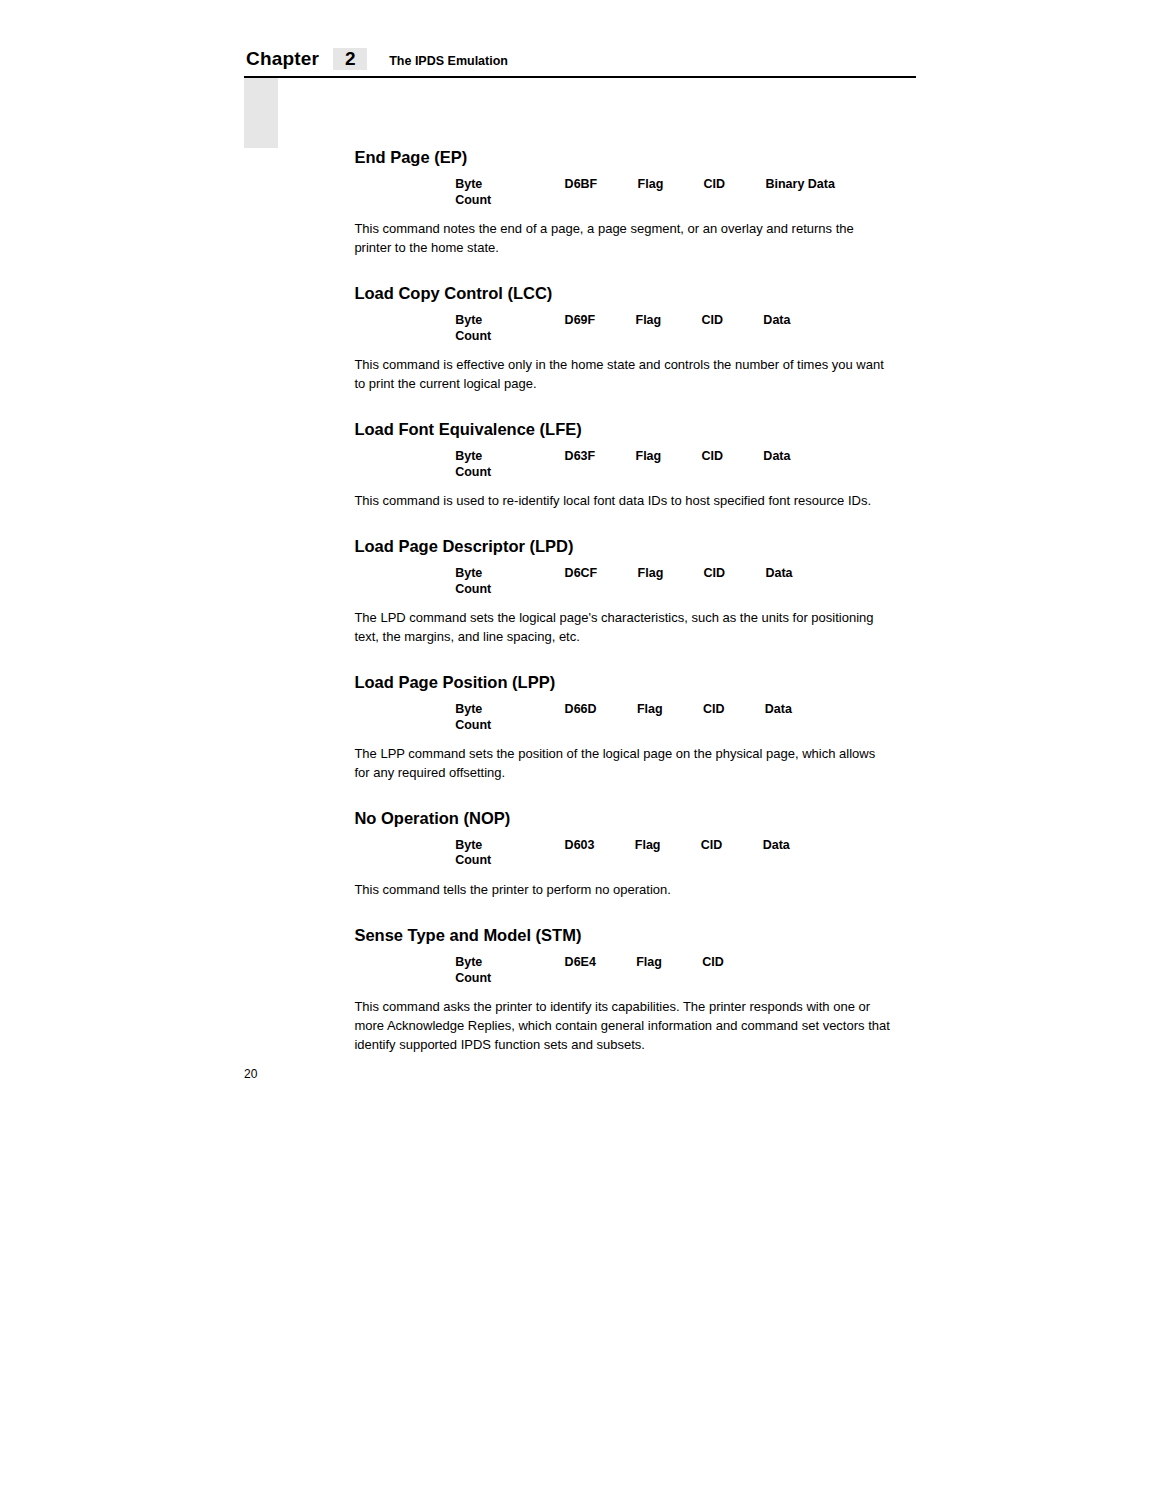Chapter 2 The IPDS Emulation
End Page (EP)
| Byte Count | D6BF | Flag | CID | Binary Data |
This command notes the end of a page, a page segment, or an overlay and returns the printer to the home state.
Load Copy Control (LCC)
| Byte Count | D69F | Flag | CID | Data |
This command is effective only in the home state and controls the number of times you want to print the current logical page.
Load Font Equivalence (LFE)
| Byte Count | D63F | Flag | CID | Data |
This command is used to re-identify local font data IDs to host specified font resource IDs.
Load Page Descriptor (LPD)
| Byte Count | D6CF | Flag | CID | Data |
The LPD command sets the logical page's characteristics, such as the units for positioning text, the margins, and line spacing, etc.
Load Page Position (LPP)
| Byte Count | D66D | Flag | CID | Data |
The LPP command sets the position of the logical page on the physical page, which allows for any required offsetting.
No Operation (NOP)
| Byte Count | D603 | Flag | CID | Data |
This command tells the printer to perform no operation.
Sense Type and Model (STM)
| Byte Count | D6E4 | Flag | CID |
This command asks the printer to identify its capabilities. The printer responds with one or more Acknowledge Replies, which contain general information and command set vectors that identify supported IPDS function sets and subsets.
20